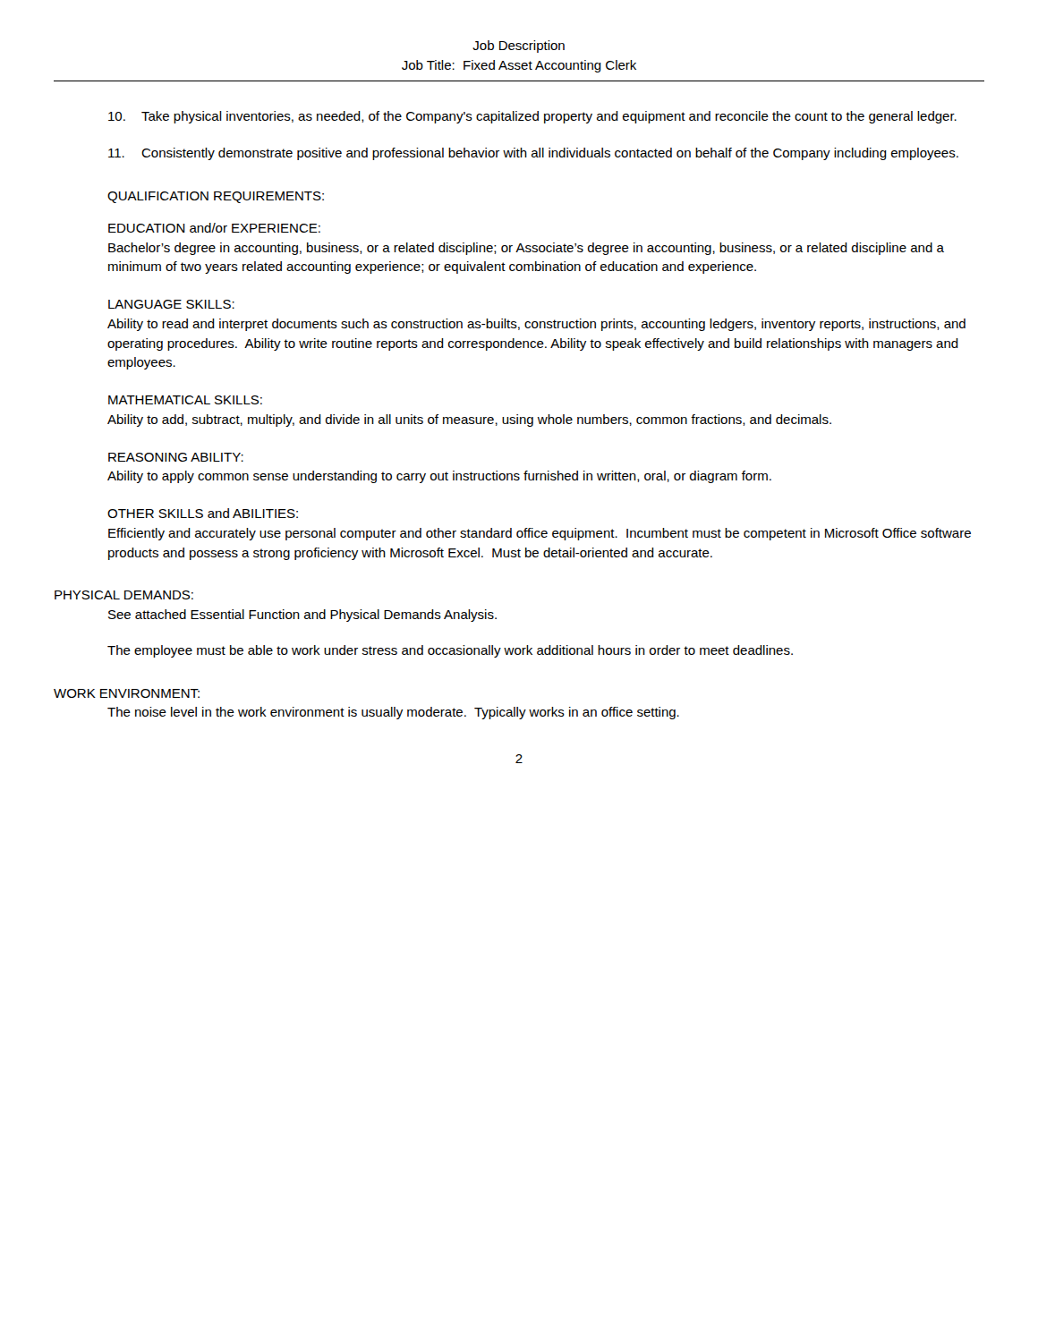Job Description
Job Title: Fixed Asset Accounting Clerk
10. Take physical inventories, as needed, of the Company's capitalized property and equipment and reconcile the count to the general ledger.
11. Consistently demonstrate positive and professional behavior with all individuals contacted on behalf of the Company including employees.
QUALIFICATION REQUIREMENTS:
EDUCATION and/or EXPERIENCE:
Bachelor’s degree in accounting, business, or a related discipline; or Associate’s degree in accounting, business, or a related discipline and a minimum of two years related accounting experience; or equivalent combination of education and experience.
LANGUAGE SKILLS:
Ability to read and interpret documents such as construction as-builts, construction prints, accounting ledgers, inventory reports, instructions, and operating procedures. Ability to write routine reports and correspondence. Ability to speak effectively and build relationships with managers and employees.
MATHEMATICAL SKILLS:
Ability to add, subtract, multiply, and divide in all units of measure, using whole numbers, common fractions, and decimals.
REASONING ABILITY:
Ability to apply common sense understanding to carry out instructions furnished in written, oral, or diagram form.
OTHER SKILLS and ABILITIES:
Efficiently and accurately use personal computer and other standard office equipment. Incumbent must be competent in Microsoft Office software products and possess a strong proficiency with Microsoft Excel. Must be detail-oriented and accurate.
PHYSICAL DEMANDS:
See attached Essential Function and Physical Demands Analysis.
The employee must be able to work under stress and occasionally work additional hours in order to meet deadlines.
WORK ENVIRONMENT:
The noise level in the work environment is usually moderate. Typically works in an office setting.
2